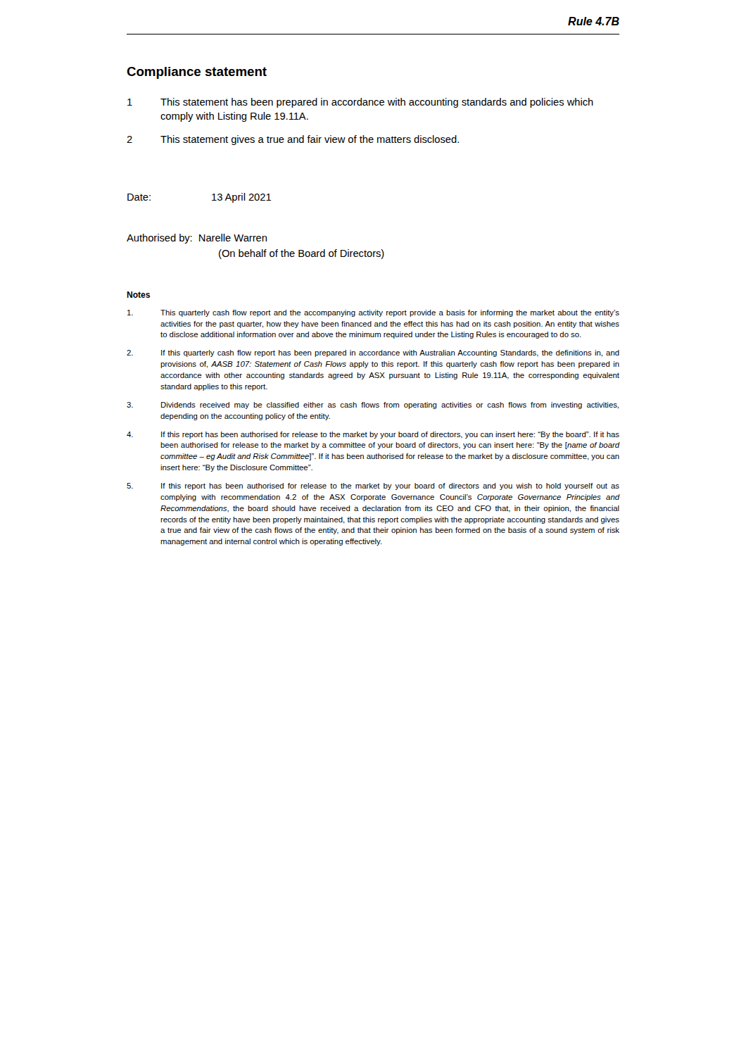Rule 4.7B
Compliance statement
1
This statement has been prepared in accordance with accounting standards and policies which comply with Listing Rule 19.11A.
2
This statement gives a true and fair view of the matters disclosed.
Date:
13 April 2021
Authorised by: Narelle Warren
(On behalf of the Board of Directors)
Notes
This quarterly cash flow report and the accompanying activity report provide a basis for informing the market about the entity’s activities for the past quarter, how they have been financed and the effect this has had on its cash position. An entity that wishes to disclose additional information over and above the minimum required under the Listing Rules is encouraged to do so.
If this quarterly cash flow report has been prepared in accordance with Australian Accounting Standards, the definitions in, and provisions of, AASB 107: Statement of Cash Flows apply to this report. If this quarterly cash flow report has been prepared in accordance with other accounting standards agreed by ASX pursuant to Listing Rule 19.11A, the corresponding equivalent standard applies to this report.
Dividends received may be classified either as cash flows from operating activities or cash flows from investing activities, depending on the accounting policy of the entity.
If this report has been authorised for release to the market by your board of directors, you can insert here: “By the board”. If it has been authorised for release to the market by a committee of your board of directors, you can insert here: “By the [name of board committee – eg Audit and Risk Committee]”. If it has been authorised for release to the market by a disclosure committee, you can insert here: “By the Disclosure Committee”.
If this report has been authorised for release to the market by your board of directors and you wish to hold yourself out as complying with recommendation 4.2 of the ASX Corporate Governance Council’s Corporate Governance Principles and Recommendations, the board should have received a declaration from its CEO and CFO that, in their opinion, the financial records of the entity have been properly maintained, that this report complies with the appropriate accounting standards and gives a true and fair view of the cash flows of the entity, and that their opinion has been formed on the basis of a sound system of risk management and internal control which is operating effectively.